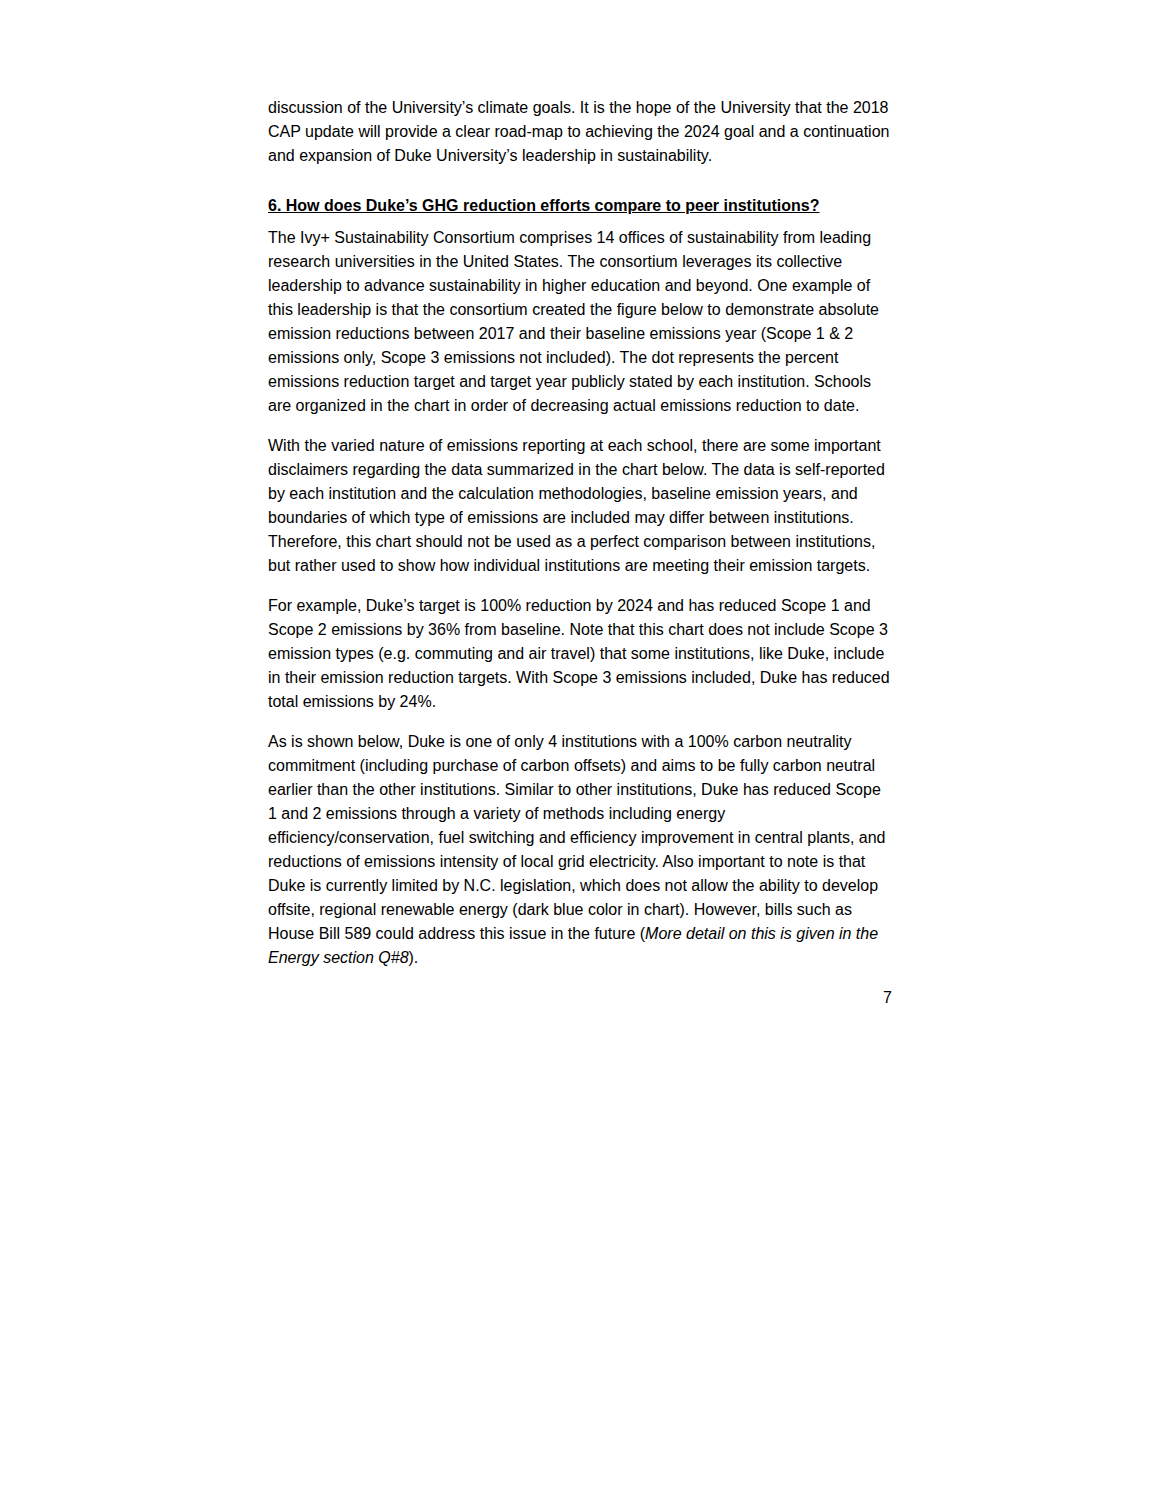discussion of the University’s climate goals. It is the hope of the University that the 2018 CAP update will provide a clear road-map to achieving the 2024 goal and a continuation and expansion of Duke University’s leadership in sustainability.
6. How does Duke’s GHG reduction efforts compare to peer institutions?
The Ivy+ Sustainability Consortium comprises 14 offices of sustainability from leading research universities in the United States. The consortium leverages its collective leadership to advance sustainability in higher education and beyond. One example of this leadership is that the consortium created the figure below to demonstrate absolute emission reductions between 2017 and their baseline emissions year (Scope 1 & 2 emissions only, Scope 3 emissions not included). The dot represents the percent emissions reduction target and target year publicly stated by each institution. Schools are organized in the chart in order of decreasing actual emissions reduction to date.
With the varied nature of emissions reporting at each school, there are some important disclaimers regarding the data summarized in the chart below. The data is self-reported by each institution and the calculation methodologies, baseline emission years, and boundaries of which type of emissions are included may differ between institutions. Therefore, this chart should not be used as a perfect comparison between institutions, but rather used to show how individual institutions are meeting their emission targets.
For example, Duke’s target is 100% reduction by 2024 and has reduced Scope 1 and Scope 2 emissions by 36% from baseline. Note that this chart does not include Scope 3 emission types (e.g. commuting and air travel) that some institutions, like Duke, include in their emission reduction targets. With Scope 3 emissions included, Duke has reduced total emissions by 24%.
As is shown below, Duke is one of only 4 institutions with a 100% carbon neutrality commitment (including purchase of carbon offsets) and aims to be fully carbon neutral earlier than the other institutions. Similar to other institutions, Duke has reduced Scope 1 and 2 emissions through a variety of methods including energy efficiency/conservation, fuel switching and efficiency improvement in central plants, and reductions of emissions intensity of local grid electricity. Also important to note is that Duke is currently limited by N.C. legislation, which does not allow the ability to develop offsite, regional renewable energy (dark blue color in chart). However, bills such as House Bill 589 could address this issue in the future (More detail on this is given in the Energy section Q#8).
7